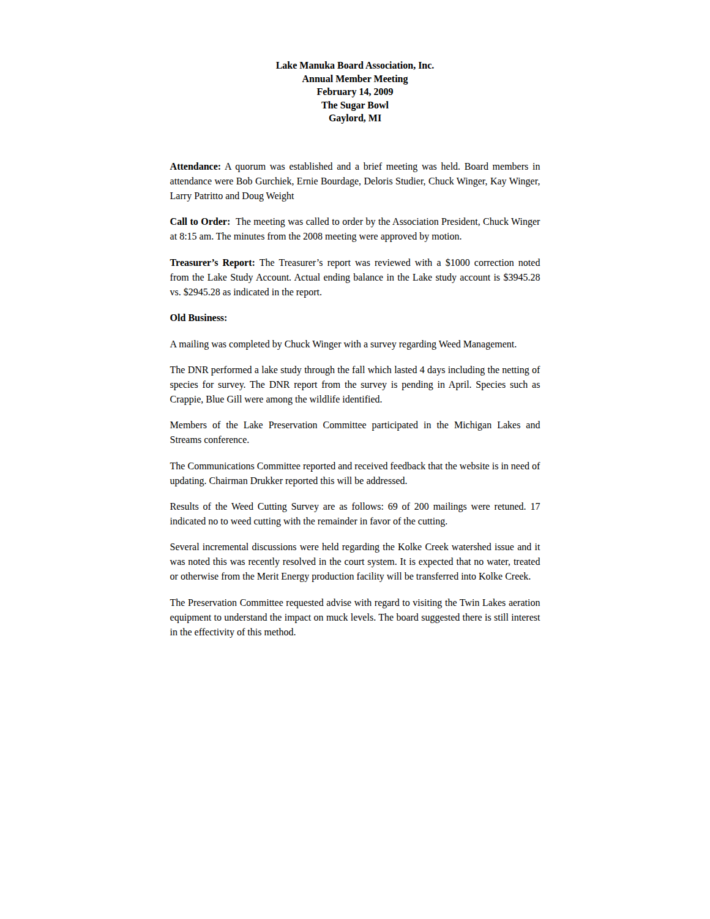Lake Manuka Board Association, Inc.
Annual Member Meeting
February 14, 2009
The Sugar Bowl
Gaylord, MI
Attendance: A quorum was established and a brief meeting was held. Board members in attendance were Bob Gurchiek, Ernie Bourdage, Deloris Studier, Chuck Winger, Kay Winger, Larry Patritto and Doug Weight
Call to Order: The meeting was called to order by the Association President, Chuck Winger at 8:15 am. The minutes from the 2008 meeting were approved by motion.
Treasurer’s Report: The Treasurer’s report was reviewed with a $1000 correction noted from the Lake Study Account. Actual ending balance in the Lake study account is $3945.28 vs. $2945.28 as indicated in the report.
Old Business:
A mailing was completed by Chuck Winger with a survey regarding Weed Management.
The DNR performed a lake study through the fall which lasted 4 days including the netting of species for survey. The DNR report from the survey is pending in April. Species such as Crappie, Blue Gill were among the wildlife identified.
Members of the Lake Preservation Committee participated in the Michigan Lakes and Streams conference.
The Communications Committee reported and received feedback that the website is in need of updating. Chairman Drukker reported this will be addressed.
Results of the Weed Cutting Survey are as follows: 69 of 200 mailings were retuned. 17 indicated no to weed cutting with the remainder in favor of the cutting.
Several incremental discussions were held regarding the Kolke Creek watershed issue and it was noted this was recently resolved in the court system. It is expected that no water, treated or otherwise from the Merit Energy production facility will be transferred into Kolke Creek.
The Preservation Committee requested advise with regard to visiting the Twin Lakes aeration equipment to understand the impact on muck levels. The board suggested there is still interest in the effectivity of this method.